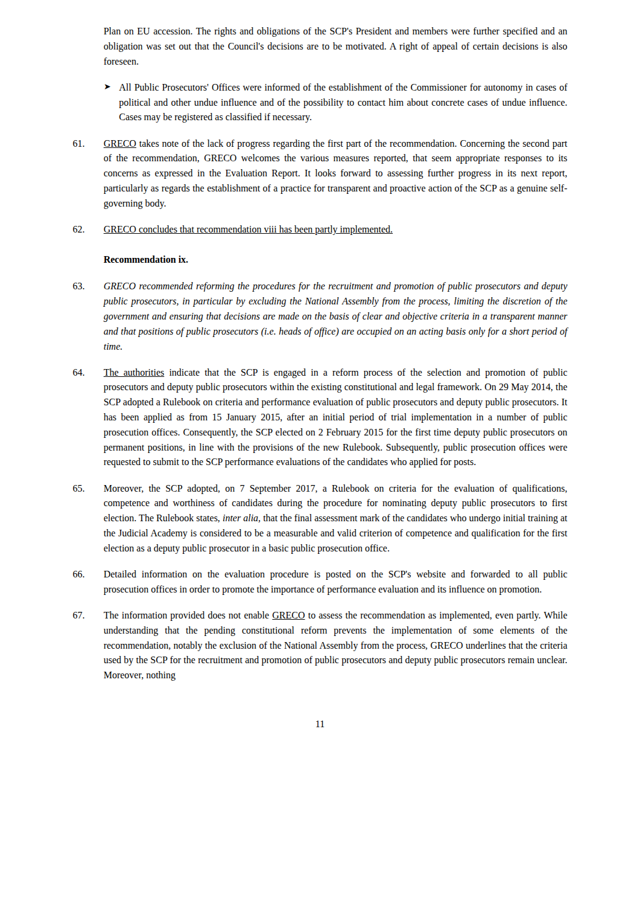Plan on EU accession. The rights and obligations of the SCP's President and members were further specified and an obligation was set out that the Council's decisions are to be motivated. A right of appeal of certain decisions is also foreseen.
All Public Prosecutors' Offices were informed of the establishment of the Commissioner for autonomy in cases of political and other undue influence and of the possibility to contact him about concrete cases of undue influence. Cases may be registered as classified if necessary.
GRECO takes note of the lack of progress regarding the first part of the recommendation. Concerning the second part of the recommendation, GRECO welcomes the various measures reported, that seem appropriate responses to its concerns as expressed in the Evaluation Report. It looks forward to assessing further progress in its next report, particularly as regards the establishment of a practice for transparent and proactive action of the SCP as a genuine self-governing body.
GRECO concludes that recommendation viii has been partly implemented.
Recommendation ix.
GRECO recommended reforming the procedures for the recruitment and promotion of public prosecutors and deputy public prosecutors, in particular by excluding the National Assembly from the process, limiting the discretion of the government and ensuring that decisions are made on the basis of clear and objective criteria in a transparent manner and that positions of public prosecutors (i.e. heads of office) are occupied on an acting basis only for a short period of time.
The authorities indicate that the SCP is engaged in a reform process of the selection and promotion of public prosecutors and deputy public prosecutors within the existing constitutional and legal framework. On 29 May 2014, the SCP adopted a Rulebook on criteria and performance evaluation of public prosecutors and deputy public prosecutors. It has been applied as from 15 January 2015, after an initial period of trial implementation in a number of public prosecution offices. Consequently, the SCP elected on 2 February 2015 for the first time deputy public prosecutors on permanent positions, in line with the provisions of the new Rulebook. Subsequently, public prosecution offices were requested to submit to the SCP performance evaluations of the candidates who applied for posts.
Moreover, the SCP adopted, on 7 September 2017, a Rulebook on criteria for the evaluation of qualifications, competence and worthiness of candidates during the procedure for nominating deputy public prosecutors to first election. The Rulebook states, inter alia, that the final assessment mark of the candidates who undergo initial training at the Judicial Academy is considered to be a measurable and valid criterion of competence and qualification for the first election as a deputy public prosecutor in a basic public prosecution office.
Detailed information on the evaluation procedure is posted on the SCP's website and forwarded to all public prosecution offices in order to promote the importance of performance evaluation and its influence on promotion.
The information provided does not enable GRECO to assess the recommendation as implemented, even partly. While understanding that the pending constitutional reform prevents the implementation of some elements of the recommendation, notably the exclusion of the National Assembly from the process, GRECO underlines that the criteria used by the SCP for the recruitment and promotion of public prosecutors and deputy public prosecutors remain unclear. Moreover, nothing
11